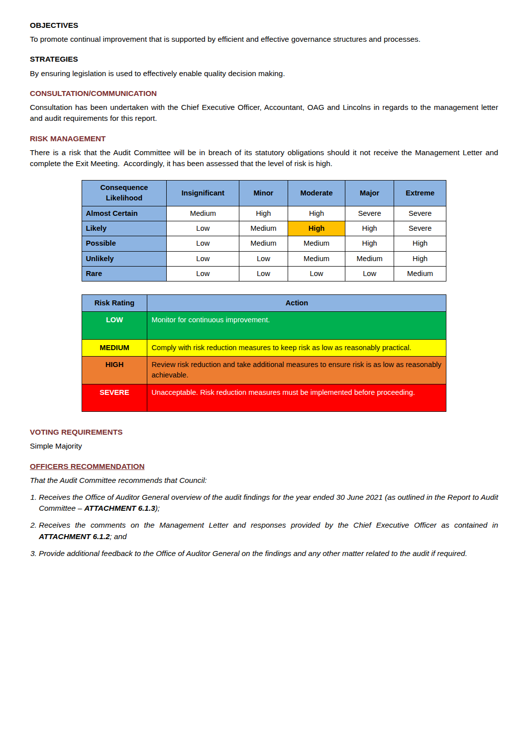OBJECTIVES
To promote continual improvement that is supported by efficient and effective governance structures and processes.
STRATEGIES
By ensuring legislation is used to effectively enable quality decision making.
CONSULTATION/COMMUNICATION
Consultation has been undertaken with the Chief Executive Officer, Accountant, OAG and Lincolns in regards to the management letter and audit requirements for this report.
RISK MANAGEMENT
There is a risk that the Audit Committee will be in breach of its statutory obligations should it not receive the Management Letter and complete the Exit Meeting. Accordingly, it has been assessed that the level of risk is high.
| Consequence Likelihood | Insignificant | Minor | Moderate | Major | Extreme |
| --- | --- | --- | --- | --- | --- |
| Almost Certain | Medium | High | High | Severe | Severe |
| Likely | Low | Medium | High | High | Severe |
| Possible | Low | Medium | Medium | High | High |
| Unlikely | Low | Low | Medium | Medium | High |
| Rare | Low | Low | Low | Low | Medium |
| Risk Rating | Action |
| --- | --- |
| LOW | Monitor for continuous improvement. |
| MEDIUM | Comply with risk reduction measures to keep risk as low as reasonably practical. |
| HIGH | Review risk reduction and take additional measures to ensure risk is as low as reasonably achievable. |
| SEVERE | Unacceptable. Risk reduction measures must be implemented before proceeding. |
VOTING REQUIREMENTS
Simple Majority
OFFICERS RECOMMENDATION
That the Audit Committee recommends that Council:
Receives the Office of Auditor General overview of the audit findings for the year ended 30 June 2021 (as outlined in the Report to Audit Committee – ATTACHMENT 6.1.3);
Receives the comments on the Management Letter and responses provided by the Chief Executive Officer as contained in ATTACHMENT 6.1.2; and
Provide additional feedback to the Office of Auditor General on the findings and any other matter related to the audit if required.